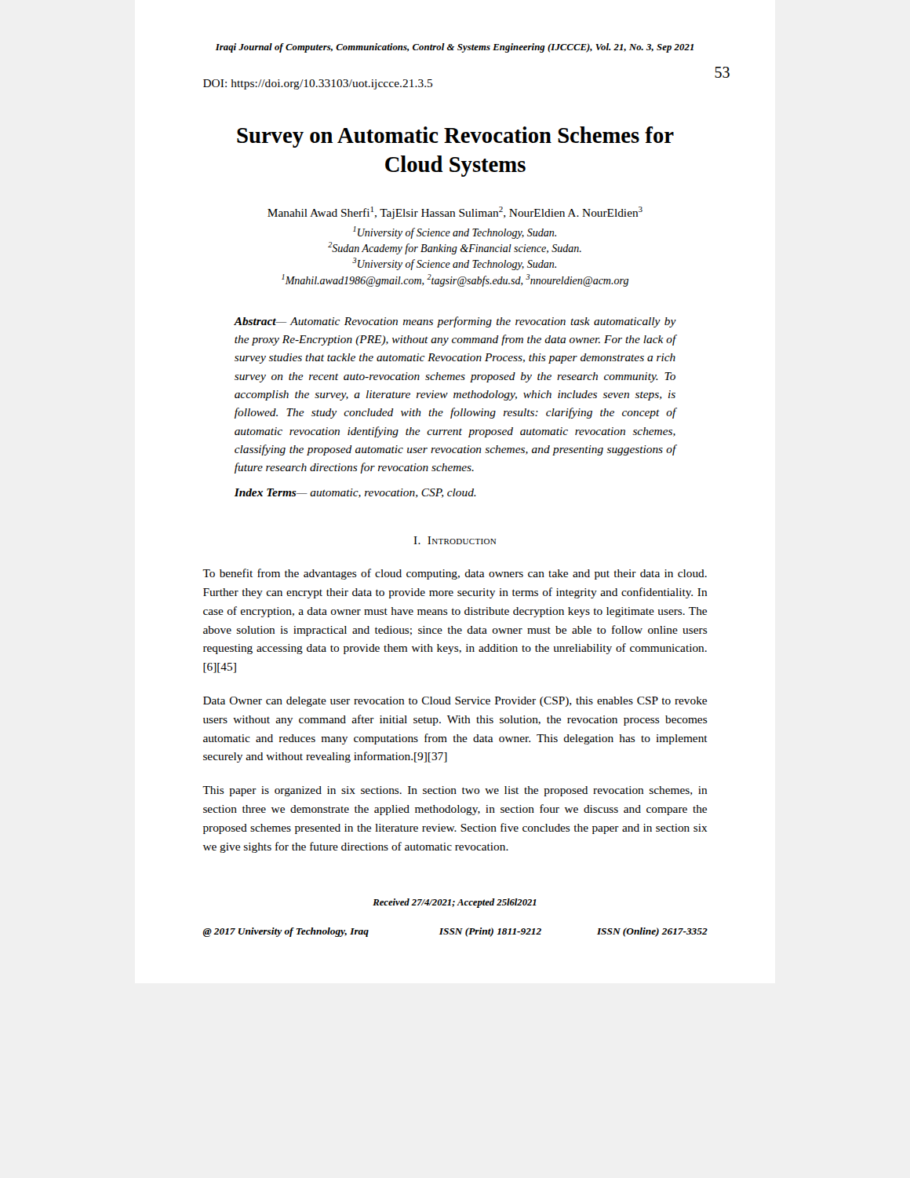Iraqi Journal of Computers, Communications, Control & Systems Engineering (IJCCCE), Vol. 21, No. 3, Sep 2021
DOI: https://doi.org/10.33103/uot.ijccce.21.3.5
53
Survey on Automatic Revocation Schemes for Cloud Systems
Manahil Awad Sherfi1, TajElsir Hassan Suliman2, NourEldien A. NourEldien3
1University of Science and Technology, Sudan.
2Sudan Academy for Banking &Financial science, Sudan.
3University of Science and Technology, Sudan.
1Mnahil.awad1986@gmail.com, 2tagsir@sabfs.edu.sd, 3nnoureldien@acm.org
Abstract— Automatic Revocation means performing the revocation task automatically by the proxy Re-Encryption (PRE), without any command from the data owner. For the lack of survey studies that tackle the automatic Revocation Process, this paper demonstrates a rich survey on the recent auto-revocation schemes proposed by the research community. To accomplish the survey, a literature review methodology, which includes seven steps, is followed. The study concluded with the following results: clarifying the concept of automatic revocation identifying the current proposed automatic revocation schemes, classifying the proposed automatic user revocation schemes, and presenting suggestions of future research directions for revocation schemes.
Index Terms— automatic, revocation, CSP, cloud.
I. Introduction
To benefit from the advantages of cloud computing, data owners can take and put their data in cloud. Further they can encrypt their data to provide more security in terms of integrity and confidentiality. In case of encryption, a data owner must have means to distribute decryption keys to legitimate users. The above solution is impractical and tedious; since the data owner must be able to follow online users requesting accessing data to provide them with keys, in addition to the unreliability of communication. [6][45]
Data Owner can delegate user revocation to Cloud Service Provider (CSP), this enables CSP to revoke users without any command after initial setup. With this solution, the revocation process becomes automatic and reduces many computations from the data owner. This delegation has to implement securely and without revealing information.[9][37]
This paper is organized in six sections. In section two we list the proposed revocation schemes, in section three we demonstrate the applied methodology, in section four we discuss and compare the proposed schemes presented in the literature review. Section five concludes the paper and in section six we give sights for the future directions of automatic revocation.
Received 27/4/2021; Accepted 25l6l2021
@ 2017 University of Technology, Iraq ISSN (Print) 1811-9212 ISSN (Online) 2617-3352